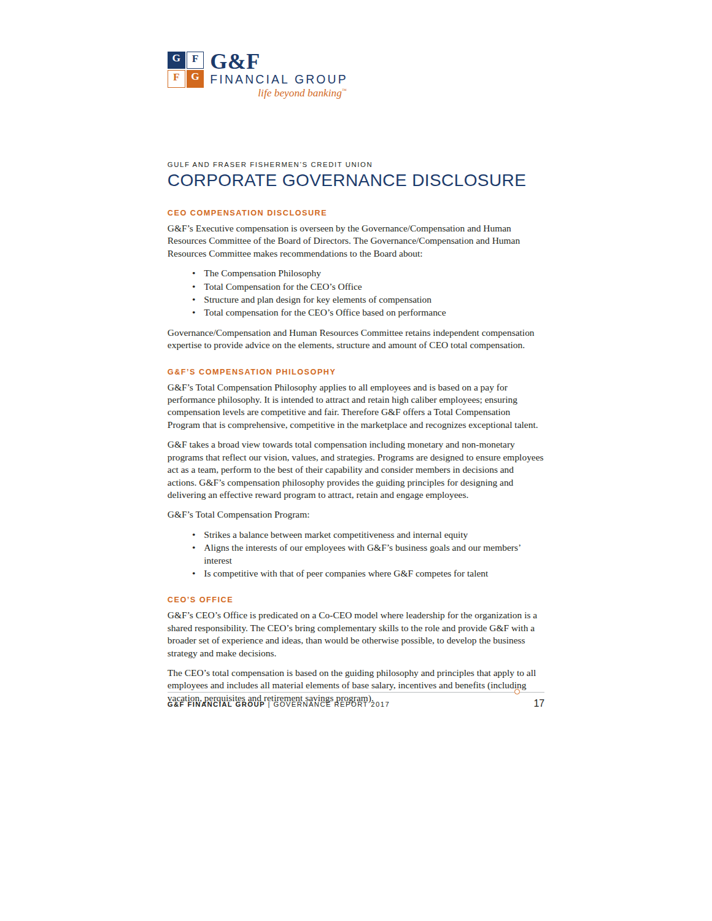GFFG
G&F FINANCIAL GROUP life beyond banking™
GULF AND FRASER FISHERMEN’S CREDIT UNION
CORPORATE GOVERNANCE DISCLOSURE
CEO COMPENSATION DISCLOSURE
G&F’s Executive compensation is overseen by the Governance/Compensation and Human Resources Committee of the Board of Directors. The Governance/Compensation and Human Resources Committee makes recommendations to the Board about:
The Compensation Philosophy
Total Compensation for the CEO’s Office
Structure and plan design for key elements of compensation
Total compensation for the CEO’s Office based on performance
Governance/Compensation and Human Resources Committee retains independent compensation expertise to provide advice on the elements, structure and amount of CEO total compensation.
G&F’S COMPENSATION PHILOSOPHY
G&F’s Total Compensation Philosophy applies to all employees and is based on a pay for performance philosophy. It is intended to attract and retain high caliber employees; ensuring compensation levels are competitive and fair. Therefore G&F offers a Total Compensation Program that is comprehensive, competitive in the marketplace and recognizes exceptional talent.
G&F takes a broad view towards total compensation including monetary and non-monetary programs that reflect our vision, values, and strategies. Programs are designed to ensure employees act as a team, perform to the best of their capability and consider members in decisions and actions. G&F’s compensation philosophy provides the guiding principles for designing and delivering an effective reward program to attract, retain and engage employees.
G&F’s Total Compensation Program:
Strikes a balance between market competitiveness and internal equity
Aligns the interests of our employees with G&F’s business goals and our members’ interest
Is competitive with that of peer companies where G&F competes for talent
CEO’S OFFICE
G&F’s CEO’s Office is predicated on a Co-CEO model where leadership for the organization is a shared responsibility. The CEO’s bring complementary skills to the role and provide G&F with a broader set of experience and ideas, than would be otherwise possible, to develop the business strategy and make decisions.
The CEO’s total compensation is based on the guiding philosophy and principles that apply to all employees and includes all material elements of base salary, incentives and benefits (including vacation, perquisites and retirement savings program).
G&F FINANCIAL GROUP | GOVERNANCE REPORT 2017
17